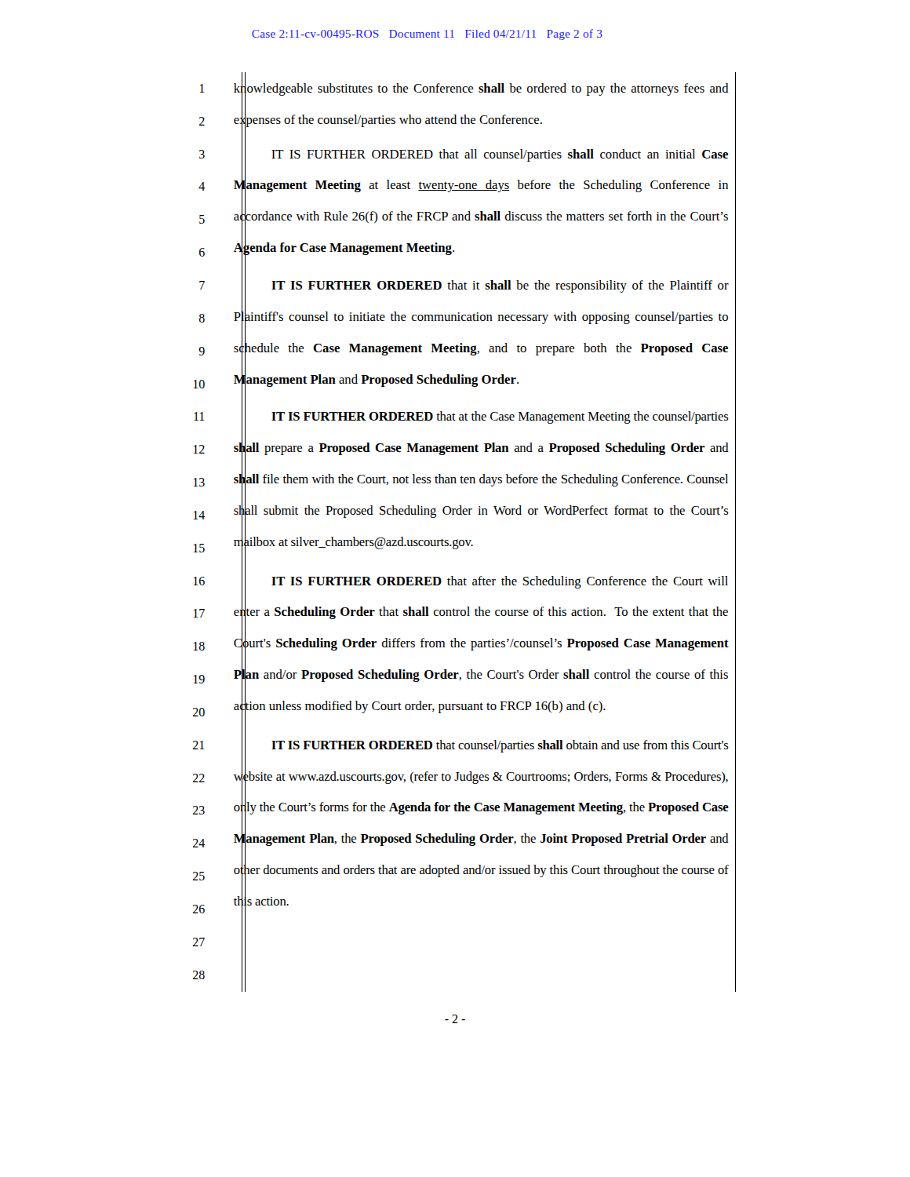Case 2:11-cv-00495-ROS Document 11 Filed 04/21/11 Page 2 of 3
| 1 | knowledgeable substitutes to the Conference shall be ordered to pay the attorneys fees and expenses of the counsel/parties who attend the Conference. |
| 2 |
| 3 | IT IS FURTHER ORDERED that all counsel/parties shall conduct an initial Case Management Meeting at least twenty-one days before the Scheduling Conference in accordance with Rule 26(f) of the FRCP and shall discuss the matters set forth in the Court’s Agenda for Case Management Meeting . |
| 4 |
| 5 |
| 6 |
| 7 | IT IS FURTHER ORDERED that it shall be the responsibility of the Plaintiff or Plaintiff's counsel to initiate the communication necessary with opposing counsel/parties to schedule the Case Management Meeting , and to prepare both the Proposed Case Management Plan and Proposed Scheduling Order . |
| 8 |
| 9 |
| 10 |
| 11 | IT IS FURTHER ORDERED that at the Case Management Meeting the counsel/parties shall prepare a Proposed Case Management Plan and a Proposed Scheduling Order and shall file them with the Court, not less than ten days before the Scheduling Conference. Counsel shall submit the Proposed Scheduling Order in Word or WordPerfect format to the Court’s mailbox at silver_chambers@azd.uscourts.gov. |
| 12 |
| 13 |
| 14 |
| 15 |
| 16 | IT IS FURTHER ORDERED that after the Scheduling Conference the Court will enter a Scheduling Order that shall control the course of this action. To the extent that the Court's Scheduling Order differs from the parties’/counsel’s Proposed Case Management Plan and/or Proposed Scheduling Order , the Court's Order shall control the course of this action unless modified by Court order, pursuant to FRCP 16(b) and (c). |
| 17 |
| 18 |
| 19 |
| 20 |
| 21 | IT IS FURTHER ORDERED that counsel/parties shall obtain and use from this Court's website at www.azd.uscourts.gov, (refer to Judges & Courtrooms; Orders, Forms & Procedures), only the Court’s forms for the Agenda for the Case Management Meeting , the Proposed Case Management Plan , the Proposed Scheduling Order , the Joint Proposed Pretrial Order and other documents and orders that are adopted and/or issued by this Court throughout the course of this action. |
| 22 |
| 23 |
| 24 |
| 25 |
| 26 |
| 27 | |
| 28 | |
- 2 -